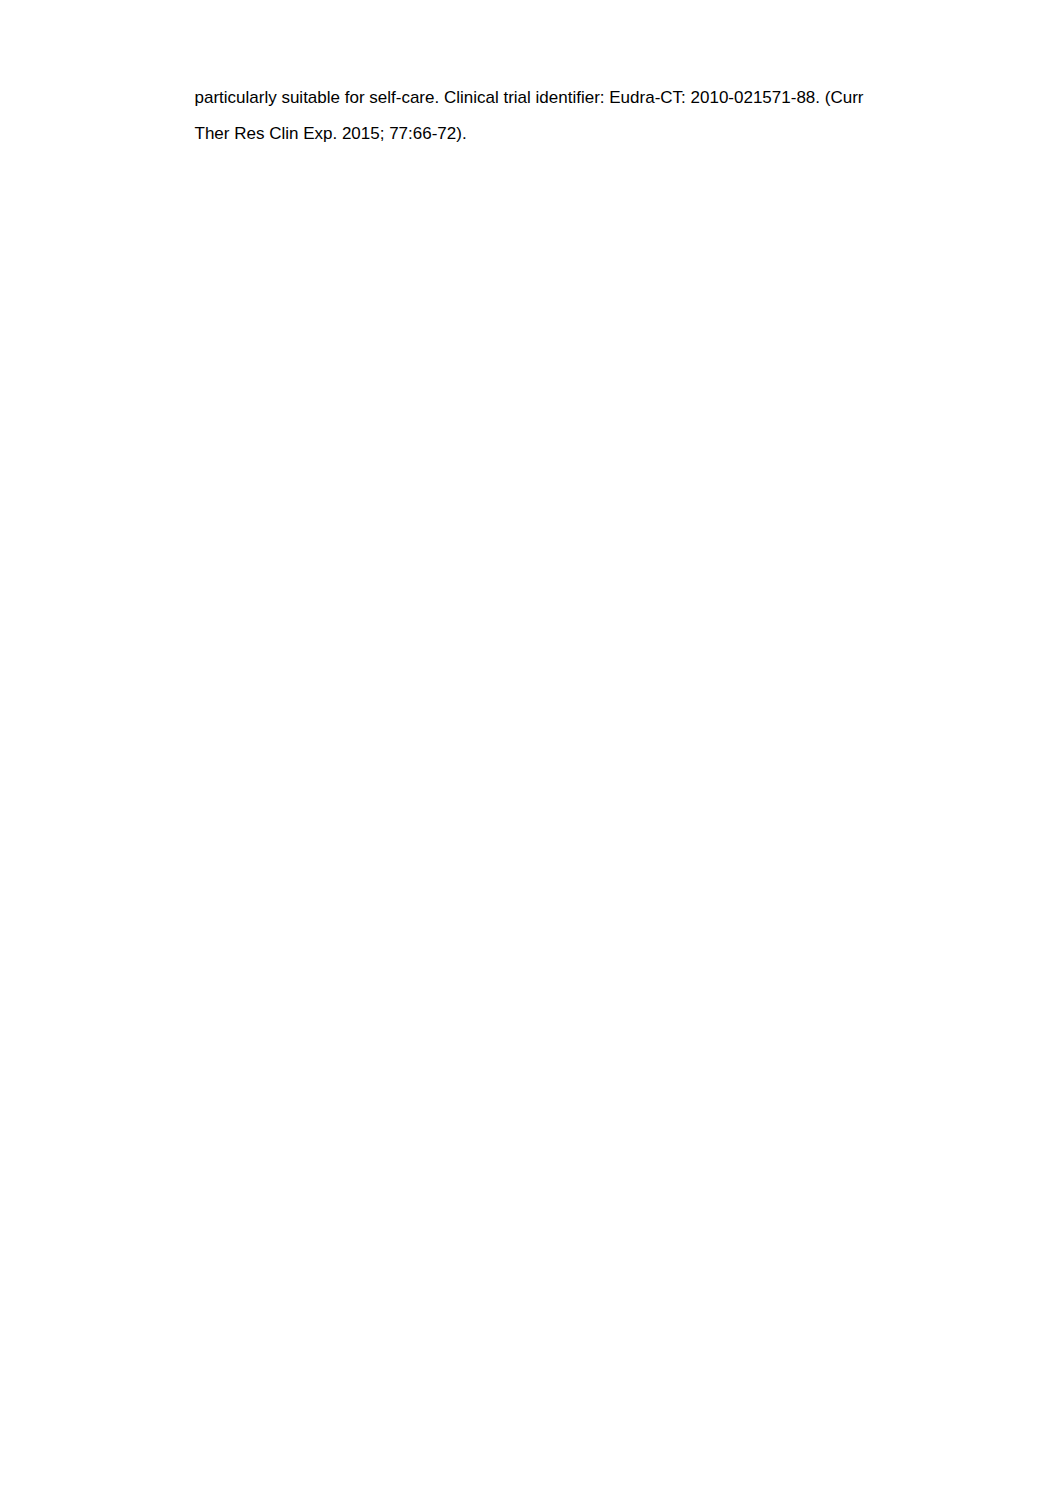particularly suitable for self-care. Clinical trial identifier: Eudra-CT: 2010-021571-88. (Curr Ther Res Clin Exp. 2015; 77:66-72).